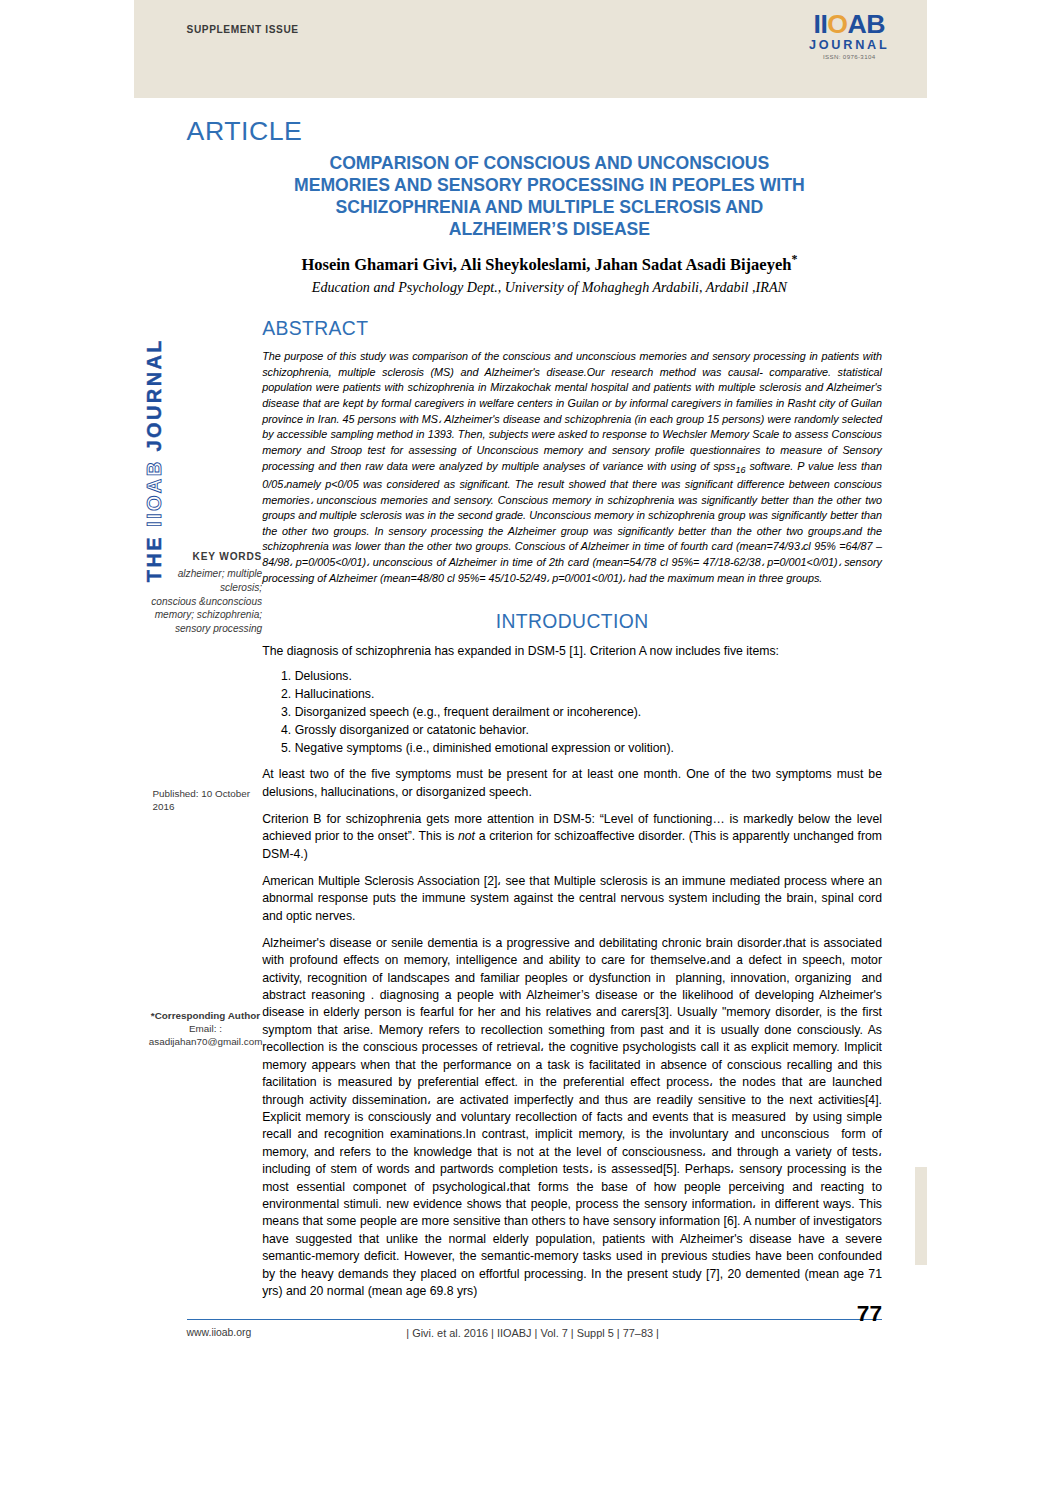SUPPLEMENT ISSUE
IIOAB
JOURNAL
ISSN: 0976-3104
ARTICLE
Comparison of Conscious and Unconscious
Memories and Sensory Processing in Peoples with
Schizophrenia and Multiple Sclerosis and
Alzheimer’s Disease
Hosein Ghamari Givi, Ali Sheykoleslami, Jahan Sadat Asadi Bijaeyeh*
Education and Psychology Dept., University of Mohaghegh Ardabili, Ardabil ,IRAN
THE IIOAB JOURNAL
KEY WORDS
alzheimer; multiple sclerosis;
conscious &unconscious
memory; schizophrenia;
sensory processing
Published: 10 October 2016
*Corresponding Author
Email: :
asadijahan70@gmail.com
ABSTRACT
The purpose of this study was comparison of the conscious and unconscious memories and sensory processing in patients with schizophrenia, multiple sclerosis (MS) and Alzheimer's disease.Our research method was causal- comparative. statistical population were patients with schizophrenia in Mirzakochak mental hospital and patients with multiple sclerosis and Alzheimer's disease that are kept by formal caregivers in welfare centers in Guilan or by informal caregivers in families in Rasht city of Guilan province in Iran. 45 persons with MS، Alzheimer's disease and schizophrenia (in each group 15 persons) were randomly selected by accessible sampling method in 1393. Then, subjects were asked to response to Wechsler Memory Scale to assess Conscious memory and Stroop test for assessing of Unconscious memory and sensory profile questionnaires to measure of Sensory processing and then raw data were analyzed by multiple analyses of variance with using of spss16 software. P value less than 0/05،namely p<0/05 was considered as significant. The result showed that there was significant difference between conscious memories، unconscious memories and sensory. Conscious memory in schizophrenia was significantly better than the other two groups and multiple sclerosis was in the second grade. Unconscious memory in schizophrenia group was significantly better than the other two groups. In sensory processing the Alzheimer group was significantly better than the other two groups،and the schizophrenia was lower than the other two groups. Conscious of Alzheimer in time of fourth card (mean=74/93،cl 95% =64/87 – 84/98، p=0/005<0/01)، unconscious of Alzheimer in time of 2th card (mean=54/78 cl 95%= 47/18-62/38، p=0/001<0/01)، sensory processing of Alzheimer (mean=48/80 cl 95%= 45/10-52/49، p=0/001<0/01)، had the maximum mean in three groups.
INTRODUCTION
The diagnosis of schizophrenia has expanded in DSM-5 [1]. Criterion A now includes five items:
1. Delusions.
2. Hallucinations.
3. Disorganized speech (e.g., frequent derailment or incoherence).
4. Grossly disorganized or catatonic behavior.
5. Negative symptoms (i.e., diminished emotional expression or volition).
At least two of the five symptoms must be present for at least one month. One of the two symptoms must be delusions, hallucinations, or disorganized speech.
Criterion B for schizophrenia gets more attention in DSM-5: “Level of functioning… is markedly below the level achieved prior to the onset”. This is not a criterion for schizoaffective disorder. (This is apparently unchanged from DSM-4.)
American Multiple Sclerosis Association [2]، see that Multiple sclerosis is an immune mediated process where an abnormal response puts the immune system against the central nervous system including the brain, spinal cord and optic nerves.
Alzheimer's disease or senile dementia is a progressive and debilitating chronic brain disorder،that is associated with profound effects on memory, intelligence and ability to care for themselve،and a defect in speech, motor activity, recognition of landscapes and familiar peoples or dysfunction in planning, innovation, organizing and abstract reasoning . diagnosing a people with Alzheimer’s disease or the likelihood of developing Alzheimer's disease in elderly person is fearful for her and his relatives and carers[3]. Usually "memory disorder, is the first symptom that arise. Memory refers to recollection something from past and it is usually done consciously. As recollection is the conscious processes of retrieval، the cognitive psychologists call it as explicit memory. Implicit memory appears when that the performance on a task is facilitated in absence of conscious recalling and this facilitation is measured by preferential effect. in the preferential effect process، the nodes that are launched through activity dissemination، are activated imperfectly and thus are readily sensitive to the next activities[4]. Explicit memory is consciously and voluntary recollection of facts and events that is measured by using simple recall and recognition examinations.In contrast, implicit memory, is the involuntary and unconscious form of memory, and refers to the knowledge that is not at the level of consciousness، and through a variety of tests، including of stem of words and partwords completion tests، is assessed[5]. Perhaps، sensory processing is the most essential componet of psychological،that forms the base of how people perceiving and reacting to environmental stimuli. new evidence shows that people, process the sensory information، in different ways. This means that some people are more sensitive than others to have sensory information [6]. A number of investigators have suggested that unlike the normal elderly population, patients with Alzheimer's disease have a severe semantic-memory deficit. However, the semantic-memory tasks used in previous studies have been confounded by the heavy demands they placed on effortful processing. In the present study [7], 20 demented (mean age 71 yrs) and 20 normal (mean age 69.8 yrs)
www.iioab.org
| Givi. et al. 2016 | IIOABJ | Vol. 7 | Suppl 5 | 77–83 |
77